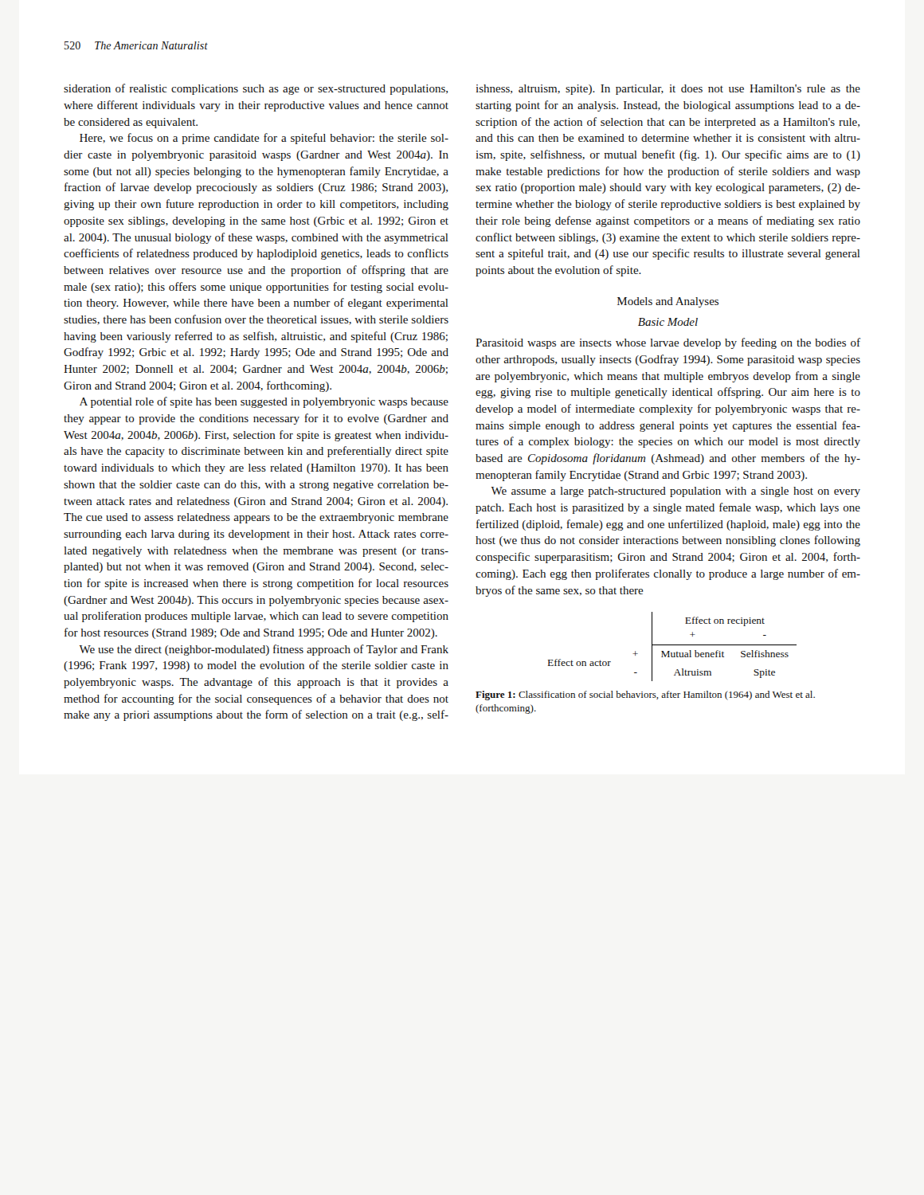520 The American Naturalist
sideration of realistic complications such as age or sex-structured populations, where different individuals vary in their reproductive values and hence cannot be considered as equivalent.
Here, we focus on a prime candidate for a spiteful behavior: the sterile soldier caste in polyembryonic parasitoid wasps (Gardner and West 2004a). In some (but not all) species belonging to the hymenopteran family Encrytidae, a fraction of larvae develop precociously as soldiers (Cruz 1986; Strand 2003), giving up their own future reproduction in order to kill competitors, including opposite sex siblings, developing in the same host (Grbic et al. 1992; Giron et al. 2004). The unusual biology of these wasps, combined with the asymmetrical coefficients of relatedness produced by haplodiploid genetics, leads to conflicts between relatives over resource use and the proportion of offspring that are male (sex ratio); this offers some unique opportunities for testing social evolution theory. However, while there have been a number of elegant experimental studies, there has been confusion over the theoretical issues, with sterile soldiers having been variously referred to as selfish, altruistic, and spiteful (Cruz 1986; Godfray 1992; Grbic et al. 1992; Hardy 1995; Ode and Strand 1995; Ode and Hunter 2002; Donnell et al. 2004; Gardner and West 2004a, 2004b, 2006b; Giron and Strand 2004; Giron et al. 2004, forthcoming).
A potential role of spite has been suggested in polyembryonic wasps because they appear to provide the conditions necessary for it to evolve (Gardner and West 2004a, 2004b, 2006b). First, selection for spite is greatest when individuals have the capacity to discriminate between kin and preferentially direct spite toward individuals to which they are less related (Hamilton 1970). It has been shown that the soldier caste can do this, with a strong negative correlation between attack rates and relatedness (Giron and Strand 2004; Giron et al. 2004). The cue used to assess relatedness appears to be the extraembryonic membrane surrounding each larva during its development in their host. Attack rates correlated negatively with relatedness when the membrane was present (or transplanted) but not when it was removed (Giron and Strand 2004). Second, selection for spite is increased when there is strong competition for local resources (Gardner and West 2004b). This occurs in polyembryonic species because asexual proliferation produces multiple larvae, which can lead to severe competition for host resources (Strand 1989; Ode and Strand 1995; Ode and Hunter 2002).
We use the direct (neighbor-modulated) fitness approach of Taylor and Frank (1996; Frank 1997, 1998) to model the evolution of the sterile soldier caste in polyembryonic wasps. The advantage of this approach is that it provides a method for accounting for the social consequences of a behavior that does not make any a priori assumptions about the form of selection on a trait (e.g., selfishness, altruism, spite). In particular, it does not use Hamilton's rule as the starting point for an analysis. Instead, the biological assumptions lead to a description of the action of selection that can be interpreted as a Hamilton's rule, and this can then be examined to determine whether it is consistent with altruism, spite, selfishness, or mutual benefit (fig. 1). Our specific aims are to (1) make testable predictions for how the production of sterile soldiers and wasp sex ratio (proportion male) should vary with key ecological parameters, (2) determine whether the biology of sterile reproductive soldiers is best explained by their role being defense against competitors or a means of mediating sex ratio conflict between siblings, (3) examine the extent to which sterile soldiers represent a spiteful trait, and (4) use our specific results to illustrate several general points about the evolution of spite.
Models and Analyses
Basic Model
Parasitoid wasps are insects whose larvae develop by feeding on the bodies of other arthropods, usually insects (Godfray 1994). Some parasitoid wasp species are polyembryonic, which means that multiple embryos develop from a single egg, giving rise to multiple genetically identical offspring. Our aim here is to develop a model of intermediate complexity for polyembryonic wasps that remains simple enough to address general points yet captures the essential features of a complex biology: the species on which our model is most directly based are Copidosoma floridanum (Ashmead) and other members of the hymenopteran family Encrytidae (Strand and Grbic 1997; Strand 2003).
We assume a large patch-structured population with a single host on every patch. Each host is parasitized by a single mated female wasp, which lays one fertilized (diploid, female) egg and one unfertilized (haploid, male) egg into the host (we thus do not consider interactions between nonsibling clones following conspecific superparasitism; Giron and Strand 2004; Giron et al. 2004, forthcoming). Each egg then proliferates clonally to produce a large number of embryos of the same sex, so that there
| | | Effect on recipient |
| | | + | - |
| Effect on actor | + | Mutual benefit | Selfishness |
| - | Altruism | Spite |
Figure 1: Classification of social behaviors, after Hamilton (1964) and West et al. (forthcoming).